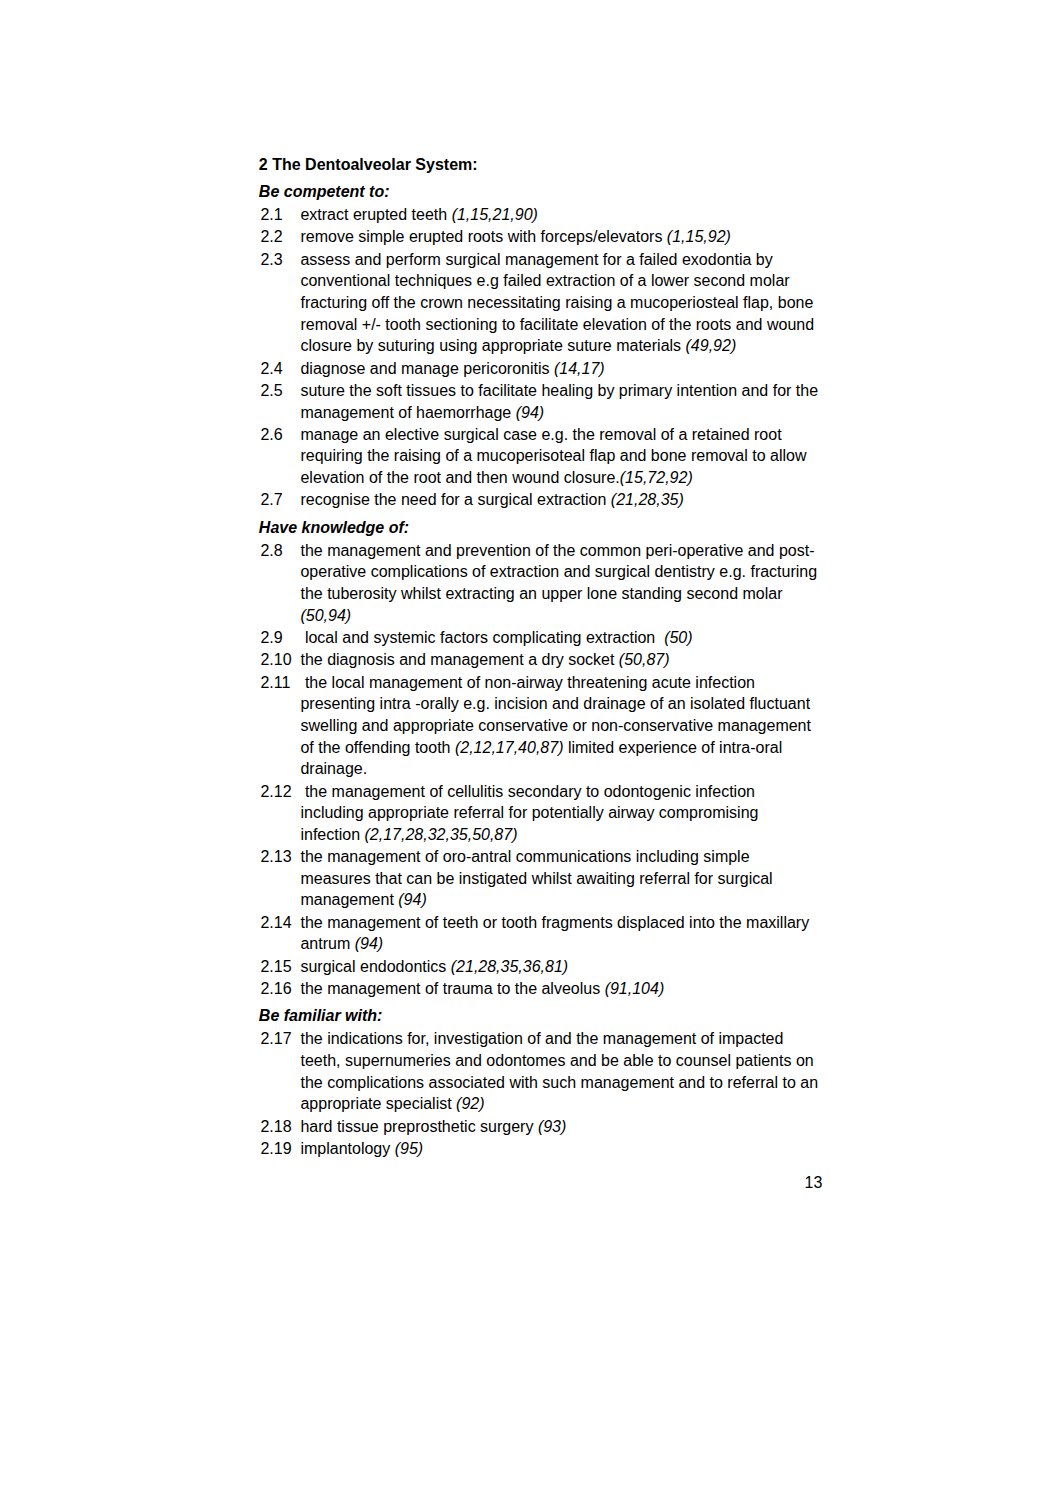2 The Dentoalveolar System:
Be competent to:
2.1 extract erupted teeth (1,15,21,90)
2.2 remove simple erupted roots with forceps/elevators (1,15,92)
2.3 assess and perform surgical management for a failed exodontia by conventional techniques e.g failed extraction of a lower second molar fracturing off the crown necessitating raising a mucoperiosteal flap, bone removal +/- tooth sectioning to facilitate elevation of the roots and wound closure by suturing using appropriate suture materials (49,92)
2.4 diagnose and manage pericoronitis (14,17)
2.5 suture the soft tissues to facilitate healing by primary intention and for the management of haemorrhage (94)
2.6 manage an elective surgical case e.g. the removal of a retained root requiring the raising of a mucoperisoteal flap and bone removal to allow elevation of the root and then wound closure.(15,72,92)
2.7 recognise the need for a surgical extraction (21,28,35)
Have knowledge of:
2.8 the management and prevention of the common peri-operative and post-operative complications of extraction and surgical dentistry e.g. fracturing the tuberosity whilst extracting an upper lone standing second molar (50,94)
2.9 local and systemic factors complicating extraction (50)
2.10 the diagnosis and management a dry socket (50,87)
2.11 the local management of non-airway threatening acute infection presenting intra -orally e.g. incision and drainage of an isolated fluctuant swelling and appropriate conservative or non-conservative management of the offending tooth (2,12,17,40,87) limited experience of intra-oral drainage.
2.12 the management of cellulitis secondary to odontogenic infection including appropriate referral for potentially airway compromising infection (2,17,28,32,35,50,87)
2.13 the management of oro-antral communications including simple measures that can be instigated whilst awaiting referral for surgical management (94)
2.14 the management of teeth or tooth fragments displaced into the maxillary antrum (94)
2.15 surgical endodontics (21,28,35,36,81)
2.16 the management of trauma to the alveolus (91,104)
Be familiar with:
2.17 the indications for, investigation of and the management of impacted teeth, supernumeries and odontomes and be able to counsel patients on the complications associated with such management and to referral to an appropriate specialist (92)
2.18 hard tissue preprosthetic surgery (93)
2.19 implantology (95)
13